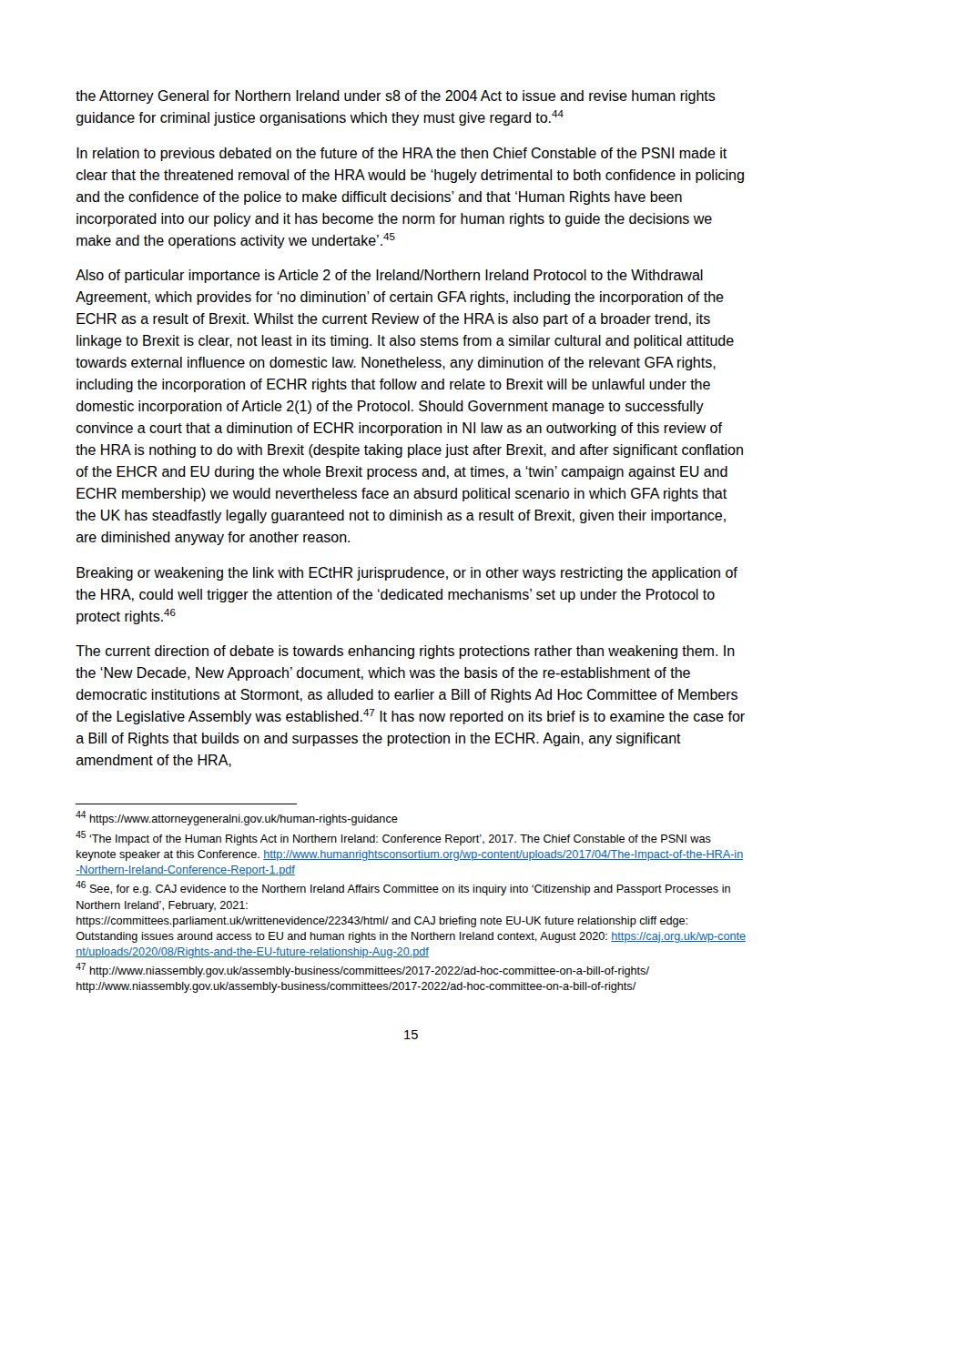the Attorney General for Northern Ireland under s8 of the 2004 Act to issue and revise human rights guidance for criminal justice organisations which they must give regard to.44
In relation to previous debated on the future of the HRA the then Chief Constable of the PSNI made it clear that the threatened removal of the HRA would be ‘hugely detrimental to both confidence in policing and the confidence of the police to make difficult decisions’ and that ‘Human Rights have been incorporated into our policy and it has become the norm for human rights to guide the decisions we make and the operations activity we undertake’.45
Also of particular importance is Article 2 of the Ireland/Northern Ireland Protocol to the Withdrawal Agreement, which provides for ‘no diminution’ of certain GFA rights, including the incorporation of the ECHR as a result of Brexit. Whilst the current Review of the HRA is also part of a broader trend, its linkage to Brexit is clear, not least in its timing. It also stems from a similar cultural and political attitude towards external influence on domestic law. Nonetheless, any diminution of the relevant GFA rights, including the incorporation of ECHR rights that follow and relate to Brexit will be unlawful under the domestic incorporation of Article 2(1) of the Protocol. Should Government manage to successfully convince a court that a diminution of ECHR incorporation in NI law as an outworking of this review of the HRA is nothing to do with Brexit (despite taking place just after Brexit, and after significant conflation of the EHCR and EU during the whole Brexit process and, at times, a ‘twin’ campaign against EU and ECHR membership) we would nevertheless face an absurd political scenario in which GFA rights that the UK has steadfastly legally guaranteed not to diminish as a result of Brexit, given their importance, are diminished anyway for another reason.
Breaking or weakening the link with ECtHR jurisprudence, or in other ways restricting the application of the HRA, could well trigger the attention of the ‘dedicated mechanisms’ set up under the Protocol to protect rights.46
The current direction of debate is towards enhancing rights protections rather than weakening them. In the ‘New Decade, New Approach’ document, which was the basis of the re-establishment of the democratic institutions at Stormont, as alluded to earlier a Bill of Rights Ad Hoc Committee of Members of the Legislative Assembly was established.47 It has now reported on its brief is to examine the case for a Bill of Rights that builds on and surpasses the protection in the ECHR. Again, any significant amendment of the HRA,
44 https://www.attorneygeneralni.gov.uk/human-rights-guidance
45 ‘The Impact of the Human Rights Act in Northern Ireland: Conference Report’, 2017. The Chief Constable of the PSNI was keynote speaker at this Conference. http://www.humanrightsconsortium.org/wp-content/uploads/2017/04/The-Impact-of-the-HRA-in-Northern-Ireland-Conference-Report-1.pdf
46 See, for e.g. CAJ evidence to the Northern Ireland Affairs Committee on its inquiry into ‘Citizenship and Passport Processes in Northern Ireland’, February, 2021:
https://committees.parliament.uk/writtenevidence/22343/html/ and CAJ briefing note EU-UK future relationship cliff edge: Outstanding issues around access to EU and human rights in the Northern Ireland context, August 2020: https://caj.org.uk/wp-content/uploads/2020/08/Rights-and-the-EU-future-relationship-Aug-20.pdf
47 http://www.niassembly.gov.uk/assembly-business/committees/2017-2022/ad-hoc-committee-on-a-bill-of-rights/ http://www.niassembly.gov.uk/assembly-business/committees/2017-2022/ad-hoc-committee-on-a-bill-of-rights/
15